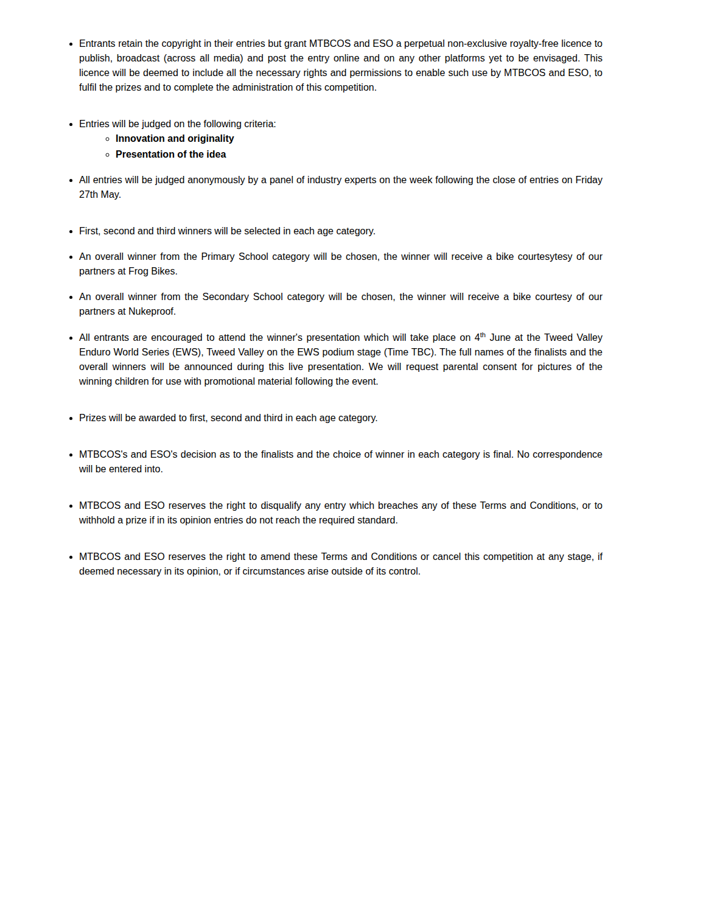Entrants retain the copyright in their entries but grant MTBCOS and ESO a perpetual non-exclusive royalty-free licence to publish, broadcast (across all media) and post the entry online and on any other platforms yet to be envisaged. This licence will be deemed to include all the necessary rights and permissions to enable such use by MTBCOS and ESO, to fulfil the prizes and to complete the administration of this competition.
Entries will be judged on the following criteria:
Innovation and originality
Presentation of the idea
All entries will be judged anonymously by a panel of industry experts on the week following the close of entries on Friday 27th May.
First, second and third winners will be selected in each age category.
An overall winner from the Primary School category will be chosen, the winner will receive a bike courtesytesy of our partners at Frog Bikes.
An overall winner from the Secondary School category will be chosen, the winner will receive a bike courtesy of our partners at Nukeproof.
All entrants are encouraged to attend the winner's presentation which will take place on 4th June at the Tweed Valley Enduro World Series (EWS), Tweed Valley on the EWS podium stage (Time TBC). The full names of the finalists and the overall winners will be announced during this live presentation. We will request parental consent for pictures of the winning children for use with promotional material following the event.
Prizes will be awarded to first, second and third in each age category.
MTBCOS's and ESO's decision as to the finalists and the choice of winner in each category is final. No correspondence will be entered into.
MTBCOS and ESO reserves the right to disqualify any entry which breaches any of these Terms and Conditions, or to withhold a prize if in its opinion entries do not reach the required standard.
MTBCOS and ESO reserves the right to amend these Terms and Conditions or cancel this competition at any stage, if deemed necessary in its opinion, or if circumstances arise outside of its control.